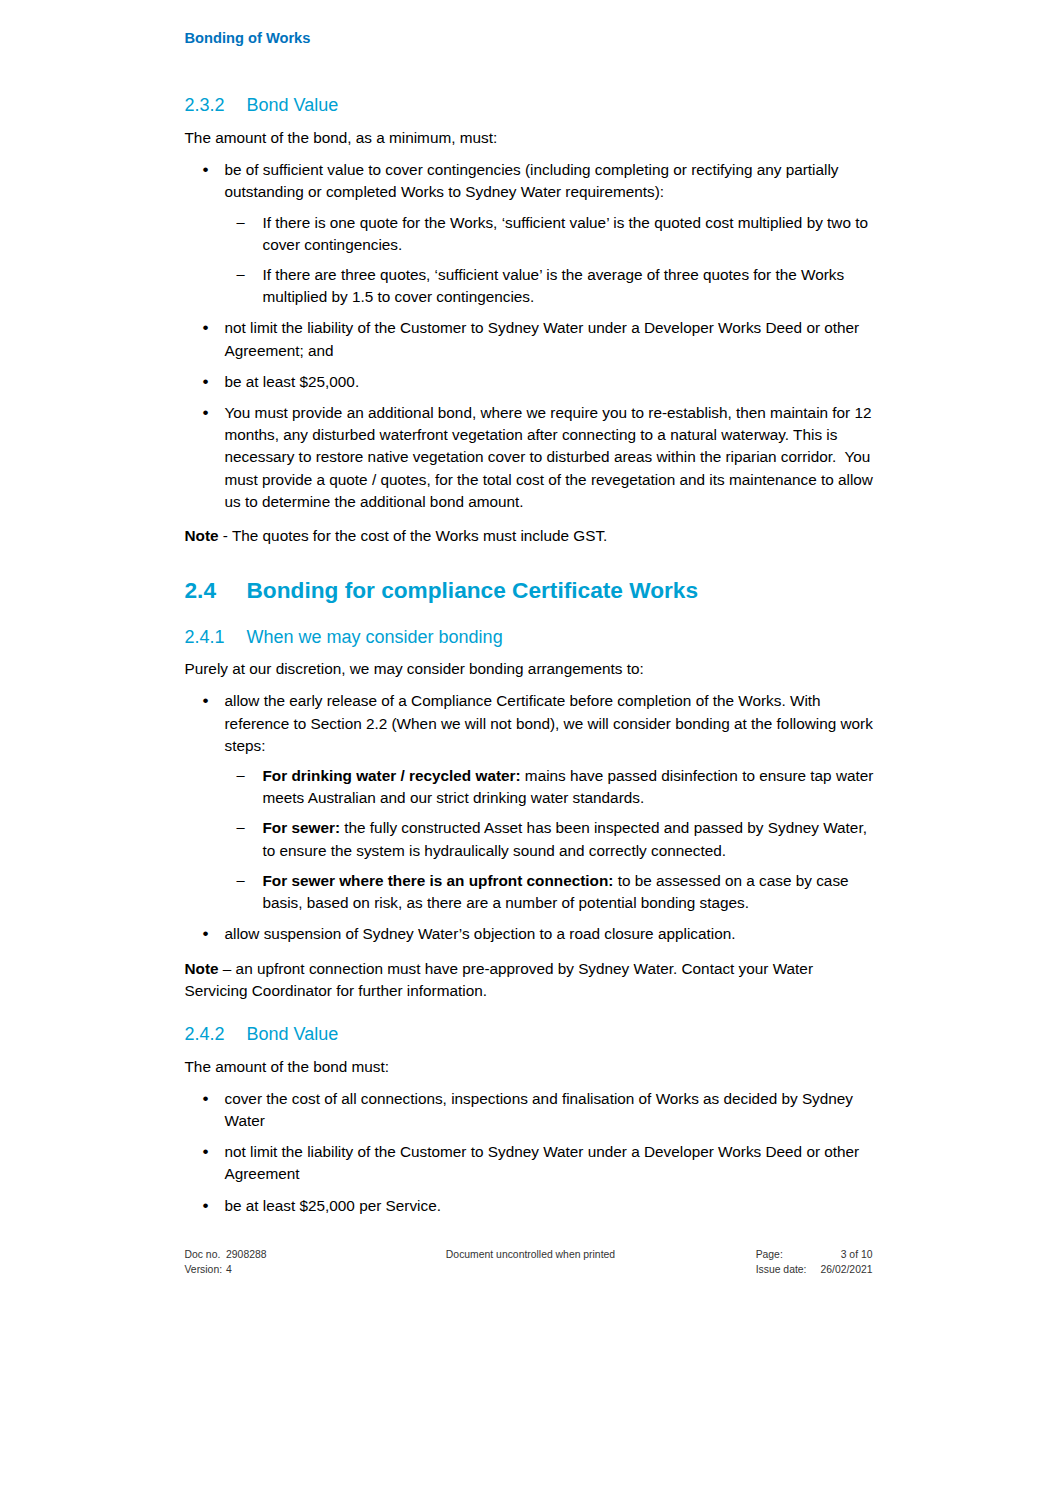Bonding of Works
2.3.2 Bond Value
The amount of the bond, as a minimum, must:
be of sufficient value to cover contingencies (including completing or rectifying any partially outstanding or completed Works to Sydney Water requirements):
If there is one quote for the Works, ‘sufficient value’ is the quoted cost multiplied by two to cover contingencies.
If there are three quotes, ‘sufficient value’ is the average of three quotes for the Works multiplied by 1.5 to cover contingencies.
not limit the liability of the Customer to Sydney Water under a Developer Works Deed or other Agreement; and
be at least $25,000.
You must provide an additional bond, where we require you to re-establish, then maintain for 12 months, any disturbed waterfront vegetation after connecting to a natural waterway. This is necessary to restore native vegetation cover to disturbed areas within the riparian corridor. You must provide a quote / quotes, for the total cost of the revegetation and its maintenance to allow us to determine the additional bond amount.
Note - The quotes for the cost of the Works must include GST.
2.4 Bonding for compliance Certificate Works
2.4.1 When we may consider bonding
Purely at our discretion, we may consider bonding arrangements to:
allow the early release of a Compliance Certificate before completion of the Works. With reference to Section 2.2 (When we will not bond), we will consider bonding at the following work steps:
For drinking water / recycled water: mains have passed disinfection to ensure tap water meets Australian and our strict drinking water standards.
For sewer: the fully constructed Asset has been inspected and passed by Sydney Water, to ensure the system is hydraulically sound and correctly connected.
For sewer where there is an upfront connection: to be assessed on a case by case basis, based on risk, as there are a number of potential bonding stages.
allow suspension of Sydney Water’s objection to a road closure application.
Note – an upfront connection must have pre-approved by Sydney Water. Contact your Water Servicing Coordinator for further information.
2.4.2 Bond Value
The amount of the bond must:
cover the cost of all connections, inspections and finalisation of Works as decided by Sydney Water
not limit the liability of the Customer to Sydney Water under a Developer Works Deed or other Agreement
be at least $25,000 per Service.
| Doc no. | 2908288 |
| Version: | 4 |
Document uncontrolled when printed
| Page: | 3 of 10 |
| Issue date: | 26/02/2021 |